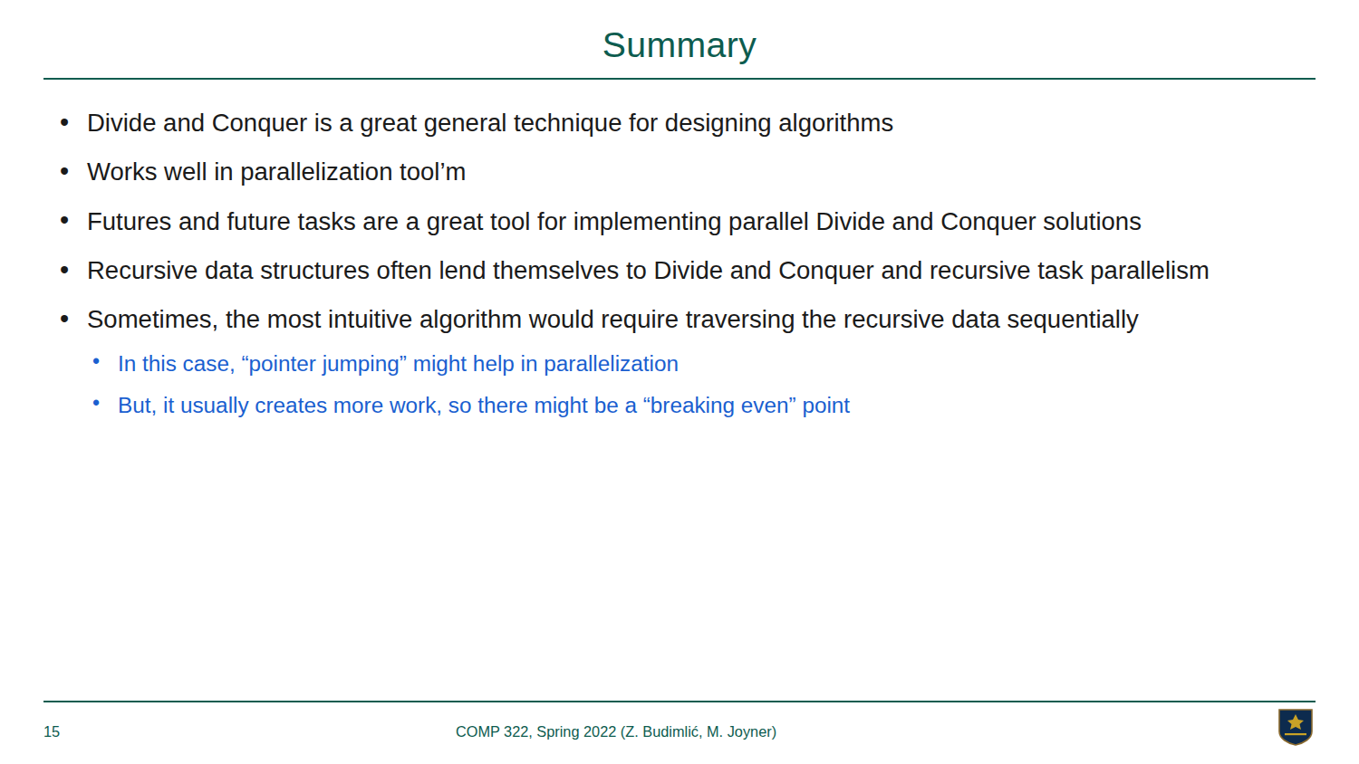Summary
Divide and Conquer is a great general technique for designing algorithms
Works well in parallelization tool’m
Futures and future tasks are a great tool for implementing parallel Divide and Conquer solutions
Recursive data structures often lend themselves to Divide and Conquer and recursive task parallelism
Sometimes, the most intuitive algorithm would require traversing the recursive data sequentially
In this case, “pointer jumping” might help in parallelization
But, it usually creates more work, so there might be a “breaking even” point
15
COMP 322, Spring 2022 (Z. Budimlić, M. Joyner)